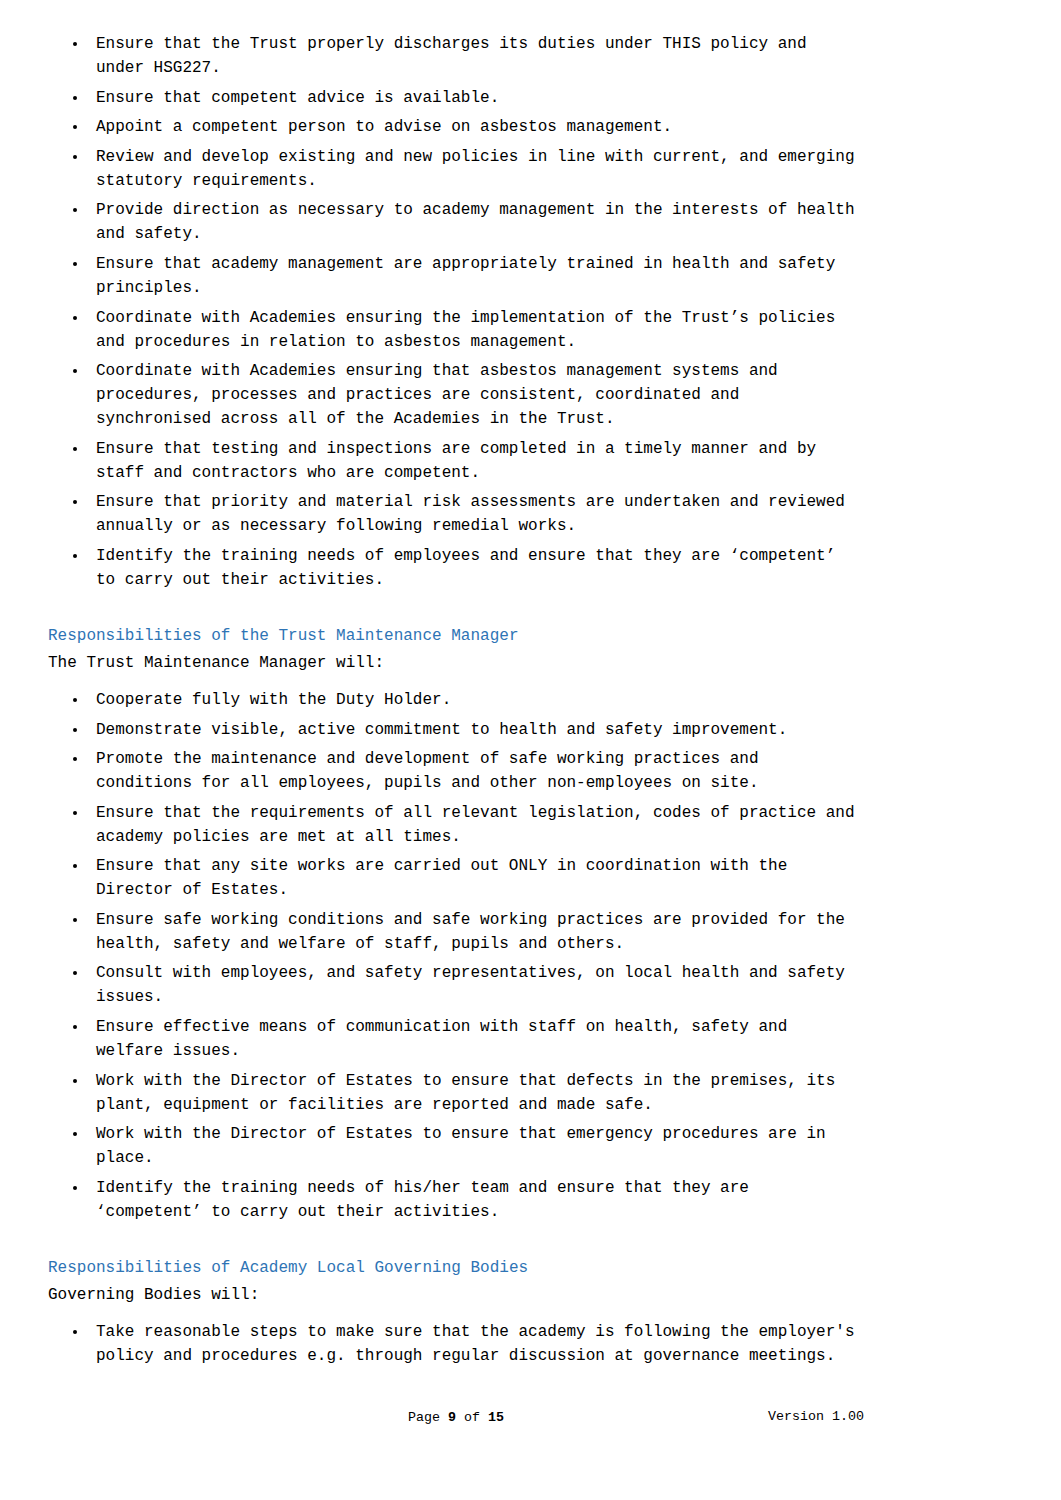Ensure that the Trust properly discharges its duties under THIS policy and under HSG227.
Ensure that competent advice is available.
Appoint a competent person to advise on asbestos management.
Review and develop existing and new policies in line with current, and emerging statutory requirements.
Provide direction as necessary to academy management in the interests of health and safety.
Ensure that academy management are appropriately trained in health and safety principles.
Coordinate with Academies ensuring the implementation of the Trust’s policies and procedures in relation to asbestos management.
Coordinate with Academies ensuring that asbestos management systems and procedures, processes and practices are consistent, coordinated and synchronised across all of the Academies in the Trust.
Ensure that testing and inspections are completed in a timely manner and by staff and contractors who are competent.
Ensure that priority and material risk assessments are undertaken and reviewed annually or as necessary following remedial works.
Identify the training needs of employees and ensure that they are ‘competent’ to carry out their activities.
Responsibilities of the Trust Maintenance Manager
The Trust Maintenance Manager will:
Cooperate fully with the Duty Holder.
Demonstrate visible, active commitment to health and safety improvement.
Promote the maintenance and development of safe working practices and conditions for all employees, pupils and other non-employees on site.
Ensure that the requirements of all relevant legislation, codes of practice and academy policies are met at all times.
Ensure that any site works are carried out ONLY in coordination with the Director of Estates.
Ensure safe working conditions and safe working practices are provided for the health, safety and welfare of staff, pupils and others.
Consult with employees, and safety representatives, on local health and safety issues.
Ensure effective means of communication with staff on health, safety and welfare issues.
Work with the Director of Estates to ensure that defects in the premises, its plant, equipment or facilities are reported and made safe.
Work with the Director of Estates to ensure that emergency procedures are in place.
Identify the training needs of his/her team and ensure that they are ‘competent’ to carry out their activities.
Responsibilities of Academy Local Governing Bodies
Governing Bodies will:
Take reasonable steps to make sure that the academy is following the employer's policy and procedures e.g. through regular discussion at governance meetings.
Page 9 of 15
Version 1.00
18/08/20/DB